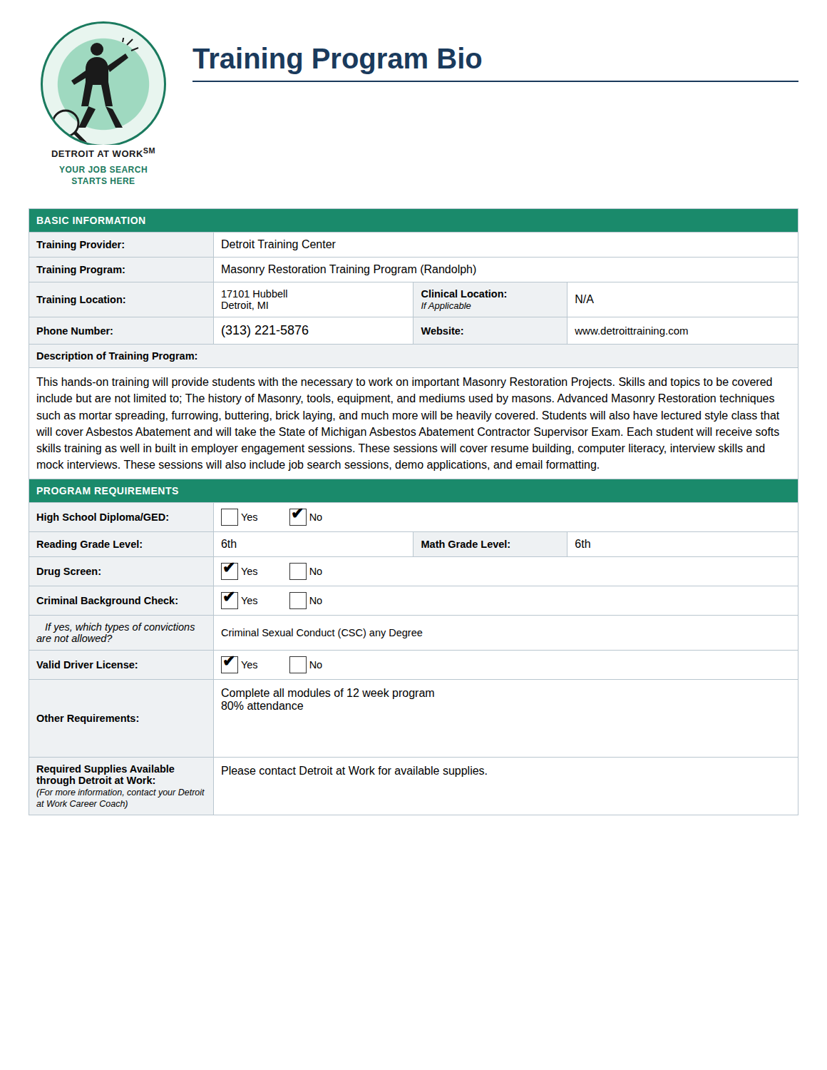DETROIT AT WORKSM
YOUR JOB SEARCH
STARTS HERE
Training Program Bio
| BASIC INFORMATION |
| --- |
| Training Provider: | Detroit Training Center |
| Training Program: | Masonry Restoration Training Program (Randolph) |
| Training Location: | 17101 Hubbell Detroit, MI | Clinical Location: If Applicable | N/A |
| Phone Number: | (313) 221-5876 | Website: | www.detroittraining.com |
| Description of Training Program: |
| This hands-on training will provide students with the necessary to work on important Masonry Restoration Projects. Skills and topics to be covered include but are not limited to; The history of Masonry, tools, equipment, and mediums used by masons. Advanced Masonry Restoration techniques such as mortar spreading, furrowing, buttering, brick laying, and much more will be heavily covered. Students will also have lectured style class that will cover Asbestos Abatement and will take the State of Michigan Asbestos Abatement Contractor Supervisor Exam. Each student will receive softs skills training as well in built in employer engagement sessions. These sessions will cover resume building, computer literacy, interview skills and mock interviews. These sessions will also include job search sessions, demo applications, and email formatting. |
| PROGRAM REQUIREMENTS |
| High School Diploma/GED: | Yes No |
| Reading Grade Level: | 6th | Math Grade Level: | 6th |
| Drug Screen: | Yes No |
| Criminal Background Check: | Yes No |
| If yes, which types of convictions are not allowed? | Criminal Sexual Conduct (CSC) any Degree |
| Valid Driver License: | Yes No |
| Other Requirements: | Complete all modules of 12 week program 80% attendance |
| Required Supplies Available through Detroit at Work: (For more information, contact your Detroit at Work Career Coach) | Please contact Detroit at Work for available supplies. |